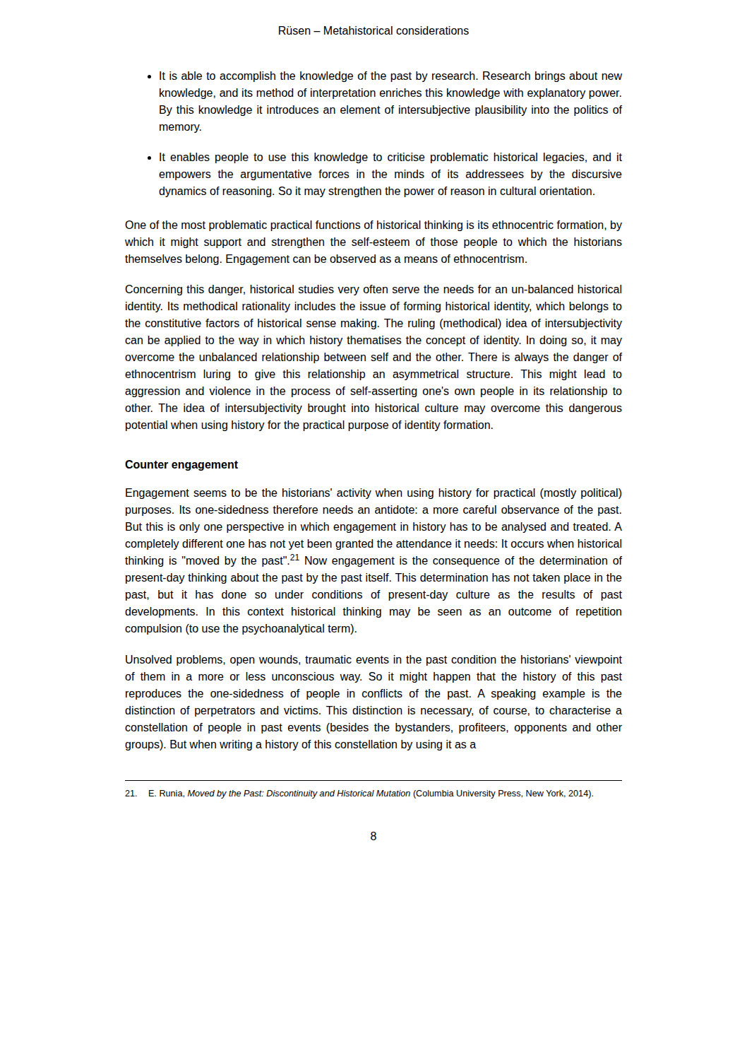Rüsen – Metahistorical considerations
It is able to accomplish the knowledge of the past by research. Research brings about new knowledge, and its method of interpretation enriches this knowledge with explanatory power. By this knowledge it introduces an element of intersubjective plausibility into the politics of memory.
It enables people to use this knowledge to criticise problematic historical legacies, and it empowers the argumentative forces in the minds of its addressees by the discursive dynamics of reasoning. So it may strengthen the power of reason in cultural orientation.
One of the most problematic practical functions of historical thinking is its ethnocentric formation, by which it might support and strengthen the self-esteem of those people to which the historians themselves belong. Engagement can be observed as a means of ethnocentrism.
Concerning this danger, historical studies very often serve the needs for an un-balanced historical identity. Its methodical rationality includes the issue of forming historical identity, which belongs to the constitutive factors of historical sense making. The ruling (methodical) idea of intersubjectivity can be applied to the way in which history thematises the concept of identity. In doing so, it may overcome the unbalanced relationship between self and the other. There is always the danger of ethnocentrism luring to give this relationship an asymmetrical structure. This might lead to aggression and violence in the process of self-asserting one's own people in its relationship to other. The idea of intersubjectivity brought into historical culture may overcome this dangerous potential when using history for the practical purpose of identity formation.
Counter engagement
Engagement seems to be the historians' activity when using history for practical (mostly political) purposes. Its one-sidedness therefore needs an antidote: a more careful observance of the past. But this is only one perspective in which engagement in history has to be analysed and treated. A completely different one has not yet been granted the attendance it needs: It occurs when historical thinking is "moved by the past".21 Now engagement is the consequence of the determination of present-day thinking about the past by the past itself. This determination has not taken place in the past, but it has done so under conditions of present-day culture as the results of past developments. In this context historical thinking may be seen as an outcome of repetition compulsion (to use the psychoanalytical term).
Unsolved problems, open wounds, traumatic events in the past condition the historians' viewpoint of them in a more or less unconscious way. So it might happen that the history of this past reproduces the one-sidedness of people in conflicts of the past. A speaking example is the distinction of perpetrators and victims. This distinction is necessary, of course, to characterise a constellation of people in past events (besides the bystanders, profiteers, opponents and other groups). But when writing a history of this constellation by using it as a
21. E. Runia, Moved by the Past: Discontinuity and Historical Mutation (Columbia University Press, New York, 2014).
8